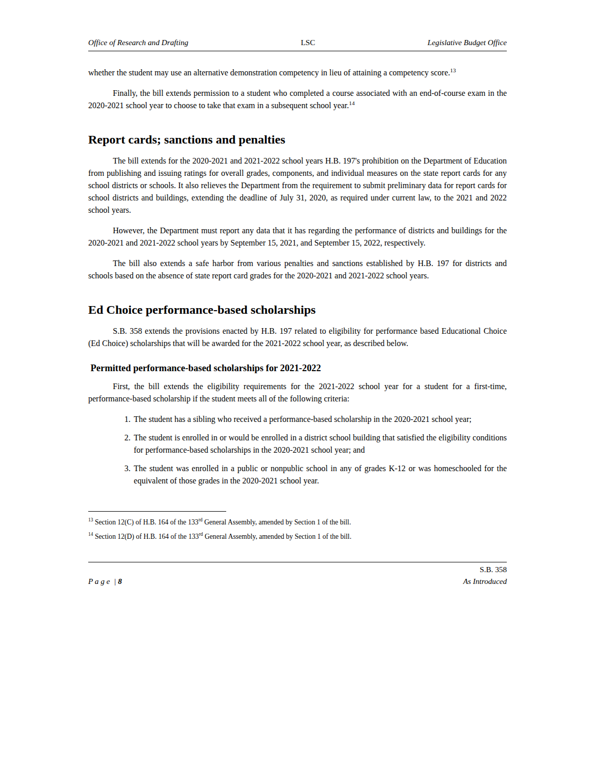Office of Research and Drafting
LSC
Legislative Budget Office
whether the student may use an alternative demonstration competency in lieu of attaining a competency score.13
Finally, the bill extends permission to a student who completed a course associated with an end-of-course exam in the 2020-2021 school year to choose to take that exam in a subsequent school year.14
Report cards; sanctions and penalties
The bill extends for the 2020-2021 and 2021-2022 school years H.B. 197's prohibition on the Department of Education from publishing and issuing ratings for overall grades, components, and individual measures on the state report cards for any school districts or schools. It also relieves the Department from the requirement to submit preliminary data for report cards for school districts and buildings, extending the deadline of July 31, 2020, as required under current law, to the 2021 and 2022 school years.
However, the Department must report any data that it has regarding the performance of districts and buildings for the 2020-2021 and 2021-2022 school years by September 15, 2021, and September 15, 2022, respectively.
The bill also extends a safe harbor from various penalties and sanctions established by H.B. 197 for districts and schools based on the absence of state report card grades for the 2020-2021 and 2021-2022 school years.
Ed Choice performance-based scholarships
S.B. 358 extends the provisions enacted by H.B. 197 related to eligibility for performance based Educational Choice (Ed Choice) scholarships that will be awarded for the 2021-2022 school year, as described below.
Permitted performance-based scholarships for 2021-2022
First, the bill extends the eligibility requirements for the 2021-2022 school year for a student for a first-time, performance-based scholarship if the student meets all of the following criteria:
The student has a sibling who received a performance-based scholarship in the 2020-2021 school year;
The student is enrolled in or would be enrolled in a district school building that satisfied the eligibility conditions for performance-based scholarships in the 2020-2021 school year; and
The student was enrolled in a public or nonpublic school in any of grades K-12 or was homeschooled for the equivalent of those grades in the 2020-2021 school year.
13 Section 12(C) of H.B. 164 of the 133rd General Assembly, amended by Section 1 of the bill.
14 Section 12(D) of H.B. 164 of the 133rd General Assembly, amended by Section 1 of the bill.
P a g e | 8
S.B. 358
As Introduced